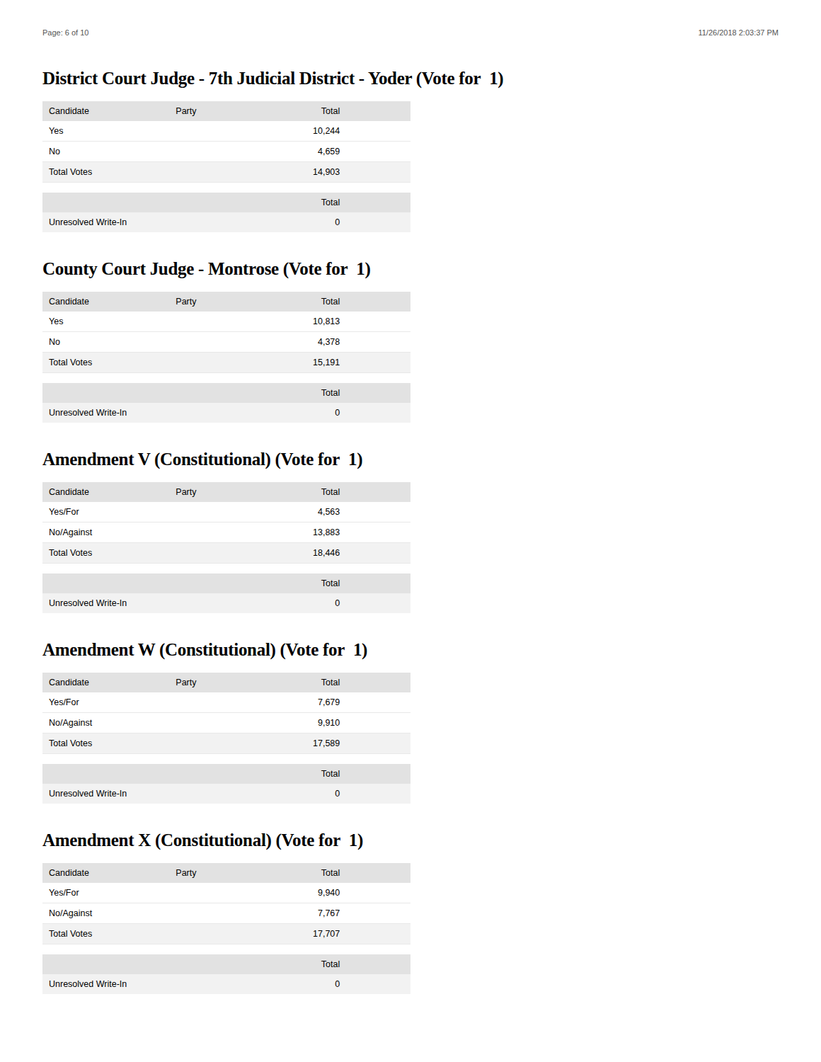Page: 6 of 10 11/26/2018 2:03:37 PM
District Court Judge - 7th Judicial District - Yoder (Vote for 1)
| Candidate | Party | Total | |
| --- | --- | --- | --- |
| Yes | | 10,244 | |
| No | | 4,659 | |
| Total Votes | | 14,903 | |
| | | Total | |
| --- | --- | --- | --- |
| Unresolved Write-In | | 0 | |
County Court Judge - Montrose (Vote for 1)
| Candidate | Party | Total | |
| --- | --- | --- | --- |
| Yes | | 10,813 | |
| No | | 4,378 | |
| Total Votes | | 15,191 | |
| | | Total | |
| --- | --- | --- | --- |
| Unresolved Write-In | | 0 | |
Amendment V (Constitutional) (Vote for 1)
| Candidate | Party | Total | |
| --- | --- | --- | --- |
| Yes/For | | 4,563 | |
| No/Against | | 13,883 | |
| Total Votes | | 18,446 | |
| | | Total | |
| --- | --- | --- | --- |
| Unresolved Write-In | | 0 | |
Amendment W (Constitutional) (Vote for 1)
| Candidate | Party | Total | |
| --- | --- | --- | --- |
| Yes/For | | 7,679 | |
| No/Against | | 9,910 | |
| Total Votes | | 17,589 | |
| | | Total | |
| --- | --- | --- | --- |
| Unresolved Write-In | | 0 | |
Amendment X (Constitutional) (Vote for 1)
| Candidate | Party | Total | |
| --- | --- | --- | --- |
| Yes/For | | 9,940 | |
| No/Against | | 7,767 | |
| Total Votes | | 17,707 | |
| | | Total | |
| --- | --- | --- | --- |
| Unresolved Write-In | | 0 | |